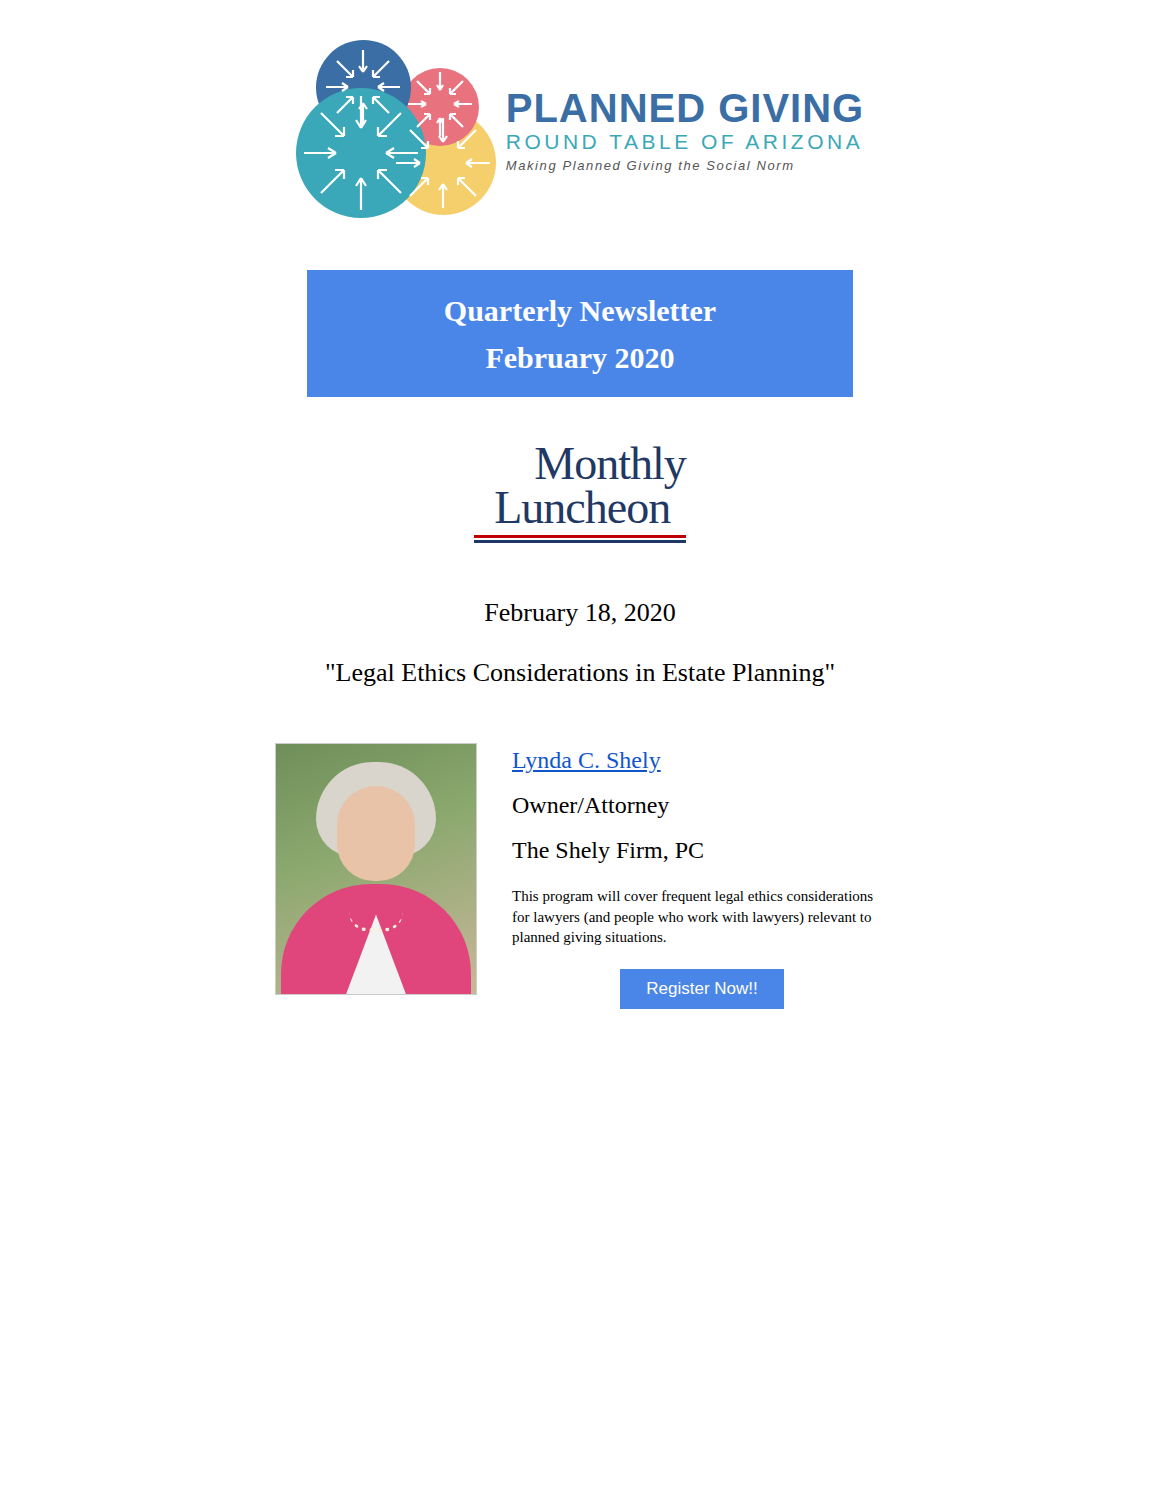PLANNED GIVING
ROUND TABLE OF ARIZONA
Making Planned Giving the Social Norm
Quarterly Newsletter
February 2020
Monthly Luncheon
February 18, 2020
"Legal Ethics Considerations in Estate Planning"
Lynda C. Shely
Owner/Attorney
The Shely Firm, PC
This program will cover frequent legal ethics considerations for lawyers (and people who work with lawyers) relevant to planned giving situations.
Register Now!!